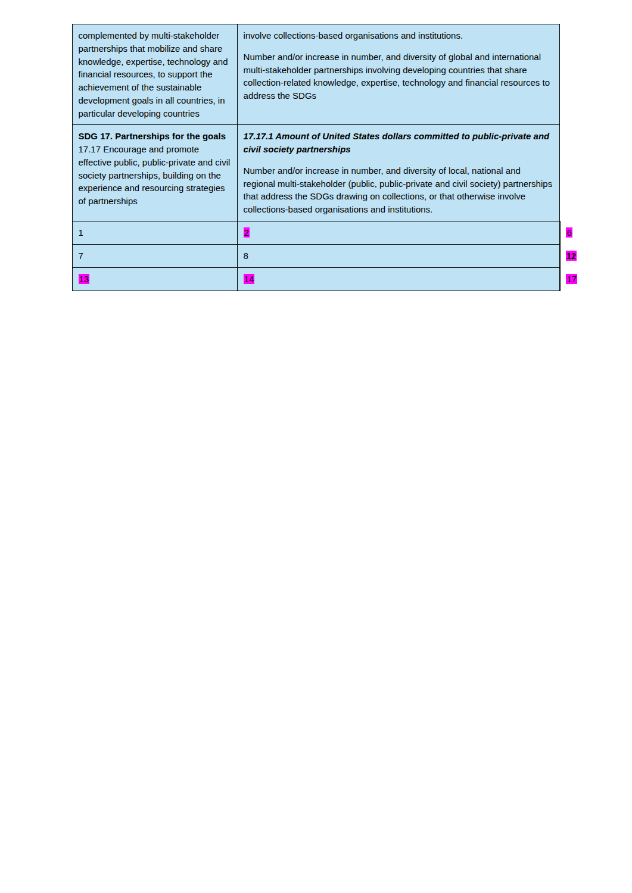| complemented by multi-stakeholder partnerships that mobilize and share knowledge, expertise, technology and financial resources, to support the achievement of the sustainable development goals in all countries, in particular developing countries | involve collections-based organisations and institutions. Number and/or increase in number, and diversity of global and international multi-stakeholder partnerships involving developing countries that share collection-related knowledge, expertise, technology and financial resources to address the SDGs |
| SDG 17. Partnerships for the goals 17.17 Encourage and promote effective public, public-private and civil society partnerships, building on the experience and resourcing strategies of partnerships | 17.17.1 Amount of United States dollars committed to public-private and civil society partnerships Number and/or increase in number, and diversity of local, national and regional multi-stakeholder (public, public-private and civil society) partnerships that address the SDGs drawing on collections, or that otherwise involve collections-based organisations and institutions. |
| 1 | 2 | 3 | 4 | 5 | 6 |
| 7 | 8 | 9 | 10 | 11 | 12 |
| 13 | 14 | 15 | 16 | 17 | |